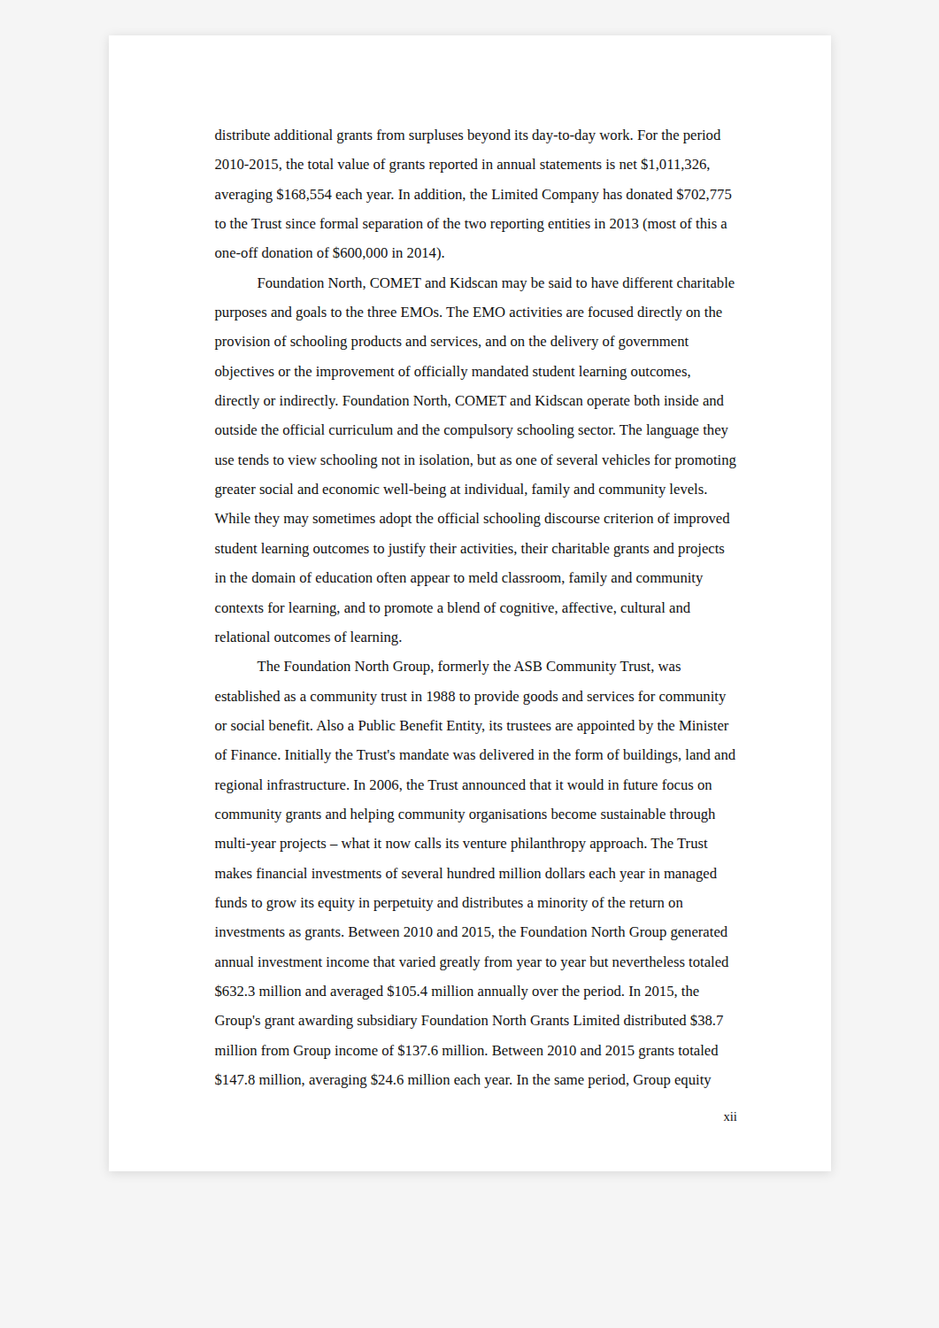distribute additional grants from surpluses beyond its day-to-day work. For the period 2010-2015, the total value of grants reported in annual statements is net $1,011,326, averaging $168,554 each year. In addition, the Limited Company has donated $702,775 to the Trust since formal separation of the two reporting entities in 2013 (most of this a one-off donation of $600,000 in 2014).
Foundation North, COMET and Kidscan may be said to have different charitable purposes and goals to the three EMOs. The EMO activities are focused directly on the provision of schooling products and services, and on the delivery of government objectives or the improvement of officially mandated student learning outcomes, directly or indirectly. Foundation North, COMET and Kidscan operate both inside and outside the official curriculum and the compulsory schooling sector. The language they use tends to view schooling not in isolation, but as one of several vehicles for promoting greater social and economic well-being at individual, family and community levels. While they may sometimes adopt the official schooling discourse criterion of improved student learning outcomes to justify their activities, their charitable grants and projects in the domain of education often appear to meld classroom, family and community contexts for learning, and to promote a blend of cognitive, affective, cultural and relational outcomes of learning.
The Foundation North Group, formerly the ASB Community Trust, was established as a community trust in 1988 to provide goods and services for community or social benefit. Also a Public Benefit Entity, its trustees are appointed by the Minister of Finance. Initially the Trust's mandate was delivered in the form of buildings, land and regional infrastructure. In 2006, the Trust announced that it would in future focus on community grants and helping community organisations become sustainable through multi-year projects – what it now calls its venture philanthropy approach. The Trust makes financial investments of several hundred million dollars each year in managed funds to grow its equity in perpetuity and distributes a minority of the return on investments as grants. Between 2010 and 2015, the Foundation North Group generated annual investment income that varied greatly from year to year but nevertheless totaled $632.3 million and averaged $105.4 million annually over the period. In 2015, the Group's grant awarding subsidiary Foundation North Grants Limited distributed $38.7 million from Group income of $137.6 million. Between 2010 and 2015 grants totaled $147.8 million, averaging $24.6 million each year. In the same period, Group equity
xii